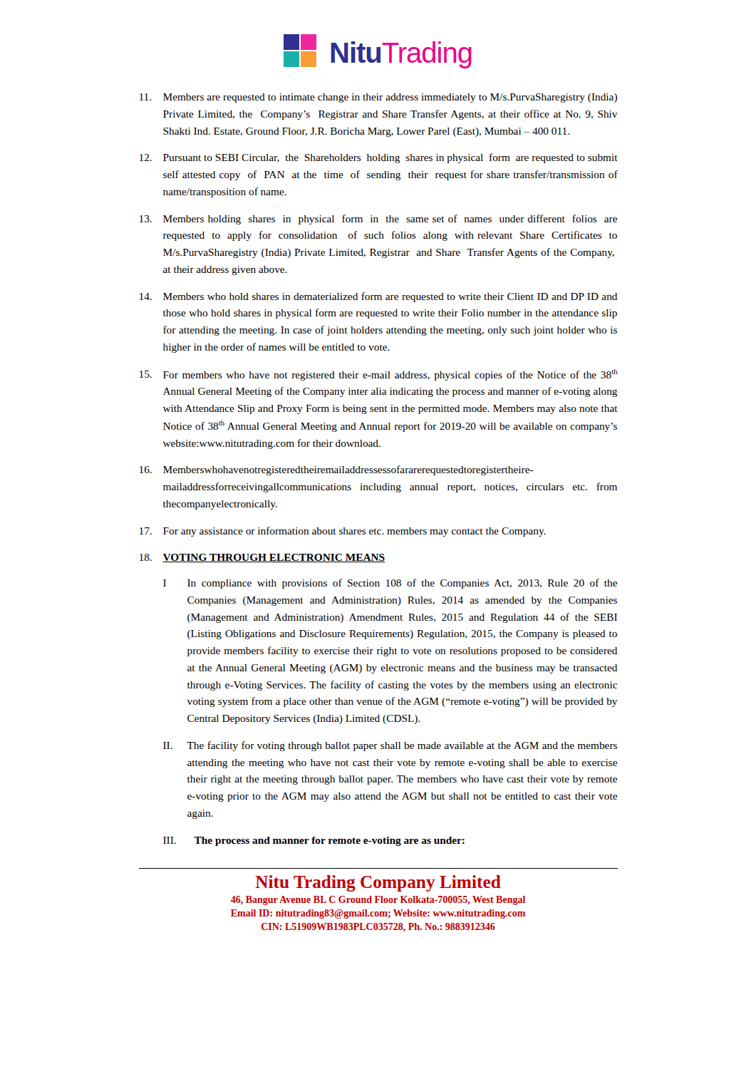Nitu Trading
Members are requested to intimate change in their address immediately to M/s.PurvaSharegistry (India) Private Limited, the Company’s Registrar and Share Transfer Agents, at their office at No. 9, Shiv Shakti Ind. Estate, Ground Floor, J.R. Boricha Marg, Lower Parel (East), Mumbai – 400 011.
Pursuant to SEBI Circular, the Shareholders holding shares in physical form are requested to submit self attested copy of PAN at the time of sending their request for share transfer/transmission of name/transposition of name.
Members holding shares in physical form in the same set of names under different folios are requested to apply for consolidation of such folios along with relevant Share Certificates to M/s.PurvaSharegistry (India) Private Limited, Registrar and Share Transfer Agents of the Company, at their address given above.
Members who hold shares in dematerialized form are requested to write their Client ID and DP ID and those who hold shares in physical form are requested to write their Folio number in the attendance slip for attending the meeting. In case of joint holders attending the meeting, only such joint holder who is higher in the order of names will be entitled to vote.
For members who have not registered their e-mail address, physical copies of the Notice of the 38th Annual General Meeting of the Company inter alia indicating the process and manner of e-voting along with Attendance Slip and Proxy Form is being sent in the permitted mode. Members may also note that Notice of 38th Annual General Meeting and Annual report for 2019-20 will be available on company’s website:www.nitutrading.com for their download.
Memberswhohavenotregisteredtheiremailaddressessofararerequestedtoregistertheire-mailaddressforreceivingallcommunications including annual report, notices, circulars etc. from thecompanyelectronically.
For any assistance or information about shares etc. members may contact the Company.
VOTING THROUGH ELECTRONIC MEANS
I In compliance with provisions of Section 108 of the Companies Act, 2013, Rule 20 of the Companies (Management and Administration) Rules, 2014 as amended by the Companies (Management and Administration) Amendment Rules, 2015 and Regulation 44 of the SEBI (Listing Obligations and Disclosure Requirements) Regulation, 2015, the Company is pleased to provide members facility to exercise their right to vote on resolutions proposed to be considered at the Annual General Meeting (AGM) by electronic means and the business may be transacted through e-Voting Services. The facility of casting the votes by the members using an electronic voting system from a place other than venue of the AGM (“remote e-voting”) will be provided by Central Depository Services (India) Limited (CDSL).
II. The facility for voting through ballot paper shall be made available at the AGM and the members attending the meeting who have not cast their vote by remote e-voting shall be able to exercise their right at the meeting through ballot paper. The members who have cast their vote by remote e-voting prior to the AGM may also attend the AGM but shall not be entitled to cast their vote again.
III. The process and manner for remote e-voting are as under:
Nitu Trading Company Limited
46, Bangur Avenue BL C Ground Floor Kolkata-700055, West Bengal
Email ID: nitutrading83@gmail.com; Website: www.nitutrading.com
CIN: L51909WB1983PLC035728, Ph. No.: 9883912346